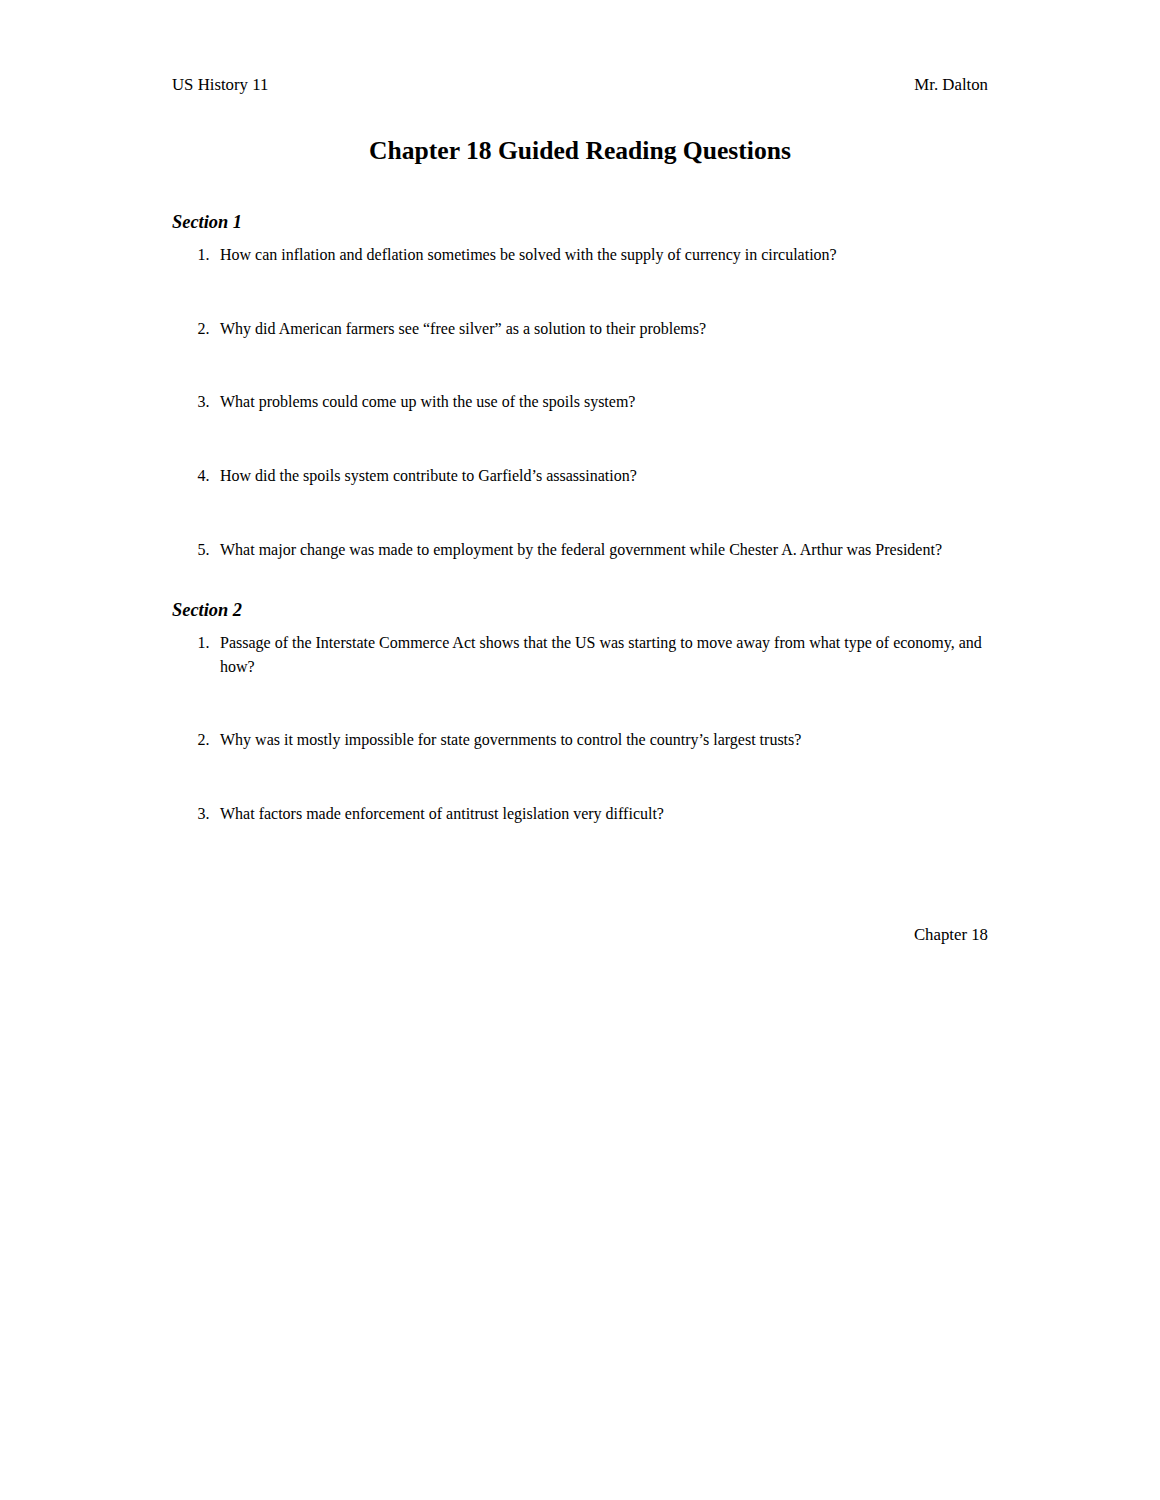US History 11 Mr. Dalton
Chapter 18 Guided Reading Questions
Section 1
How can inflation and deflation sometimes be solved with the supply of currency in circulation?
Why did American farmers see “free silver” as a solution to their problems?
What problems could come up with the use of the spoils system?
How did the spoils system contribute to Garfield’s assassination?
What major change was made to employment by the federal government while Chester A. Arthur was President?
Section 2
Passage of the Interstate Commerce Act shows that the US was starting to move away from what type of economy, and how?
Why was it mostly impossible for state governments to control the country’s largest trusts?
What factors made enforcement of antitrust legislation very difficult?
Chapter 18